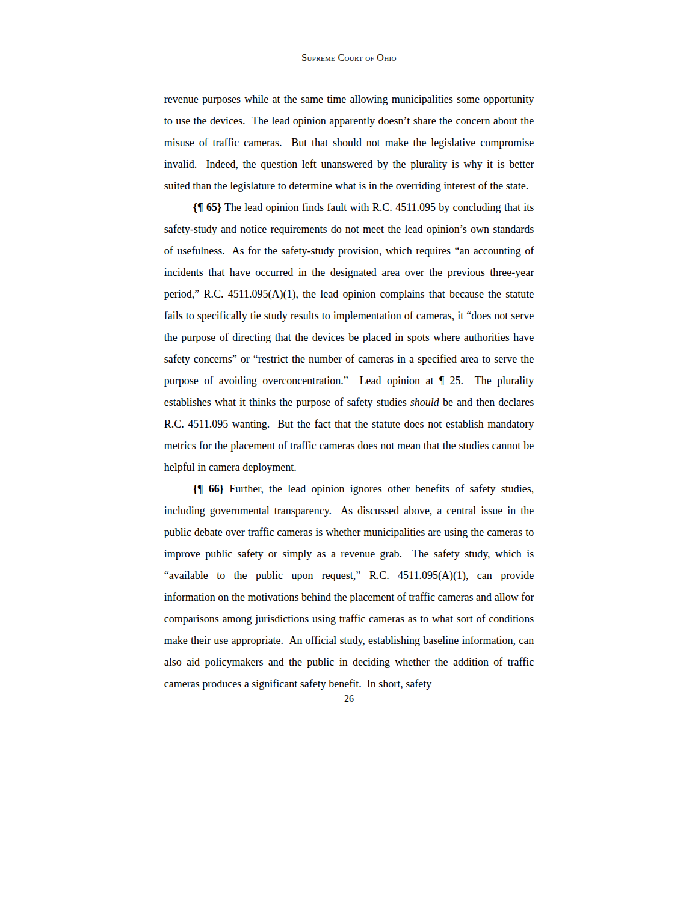Supreme Court of Ohio
revenue purposes while at the same time allowing municipalities some opportunity to use the devices. The lead opinion apparently doesn’t share the concern about the misuse of traffic cameras. But that should not make the legislative compromise invalid. Indeed, the question left unanswered by the plurality is why it is better suited than the legislature to determine what is in the overriding interest of the state.
{¶ 65} The lead opinion finds fault with R.C. 4511.095 by concluding that its safety-study and notice requirements do not meet the lead opinion’s own standards of usefulness. As for the safety-study provision, which requires “an accounting of incidents that have occurred in the designated area over the previous three-year period,” R.C. 4511.095(A)(1), the lead opinion complains that because the statute fails to specifically tie study results to implementation of cameras, it “does not serve the purpose of directing that the devices be placed in spots where authorities have safety concerns” or “restrict the number of cameras in a specified area to serve the purpose of avoiding overconcentration.” Lead opinion at ¶ 25. The plurality establishes what it thinks the purpose of safety studies should be and then declares R.C. 4511.095 wanting. But the fact that the statute does not establish mandatory metrics for the placement of traffic cameras does not mean that the studies cannot be helpful in camera deployment.
{¶ 66} Further, the lead opinion ignores other benefits of safety studies, including governmental transparency. As discussed above, a central issue in the public debate over traffic cameras is whether municipalities are using the cameras to improve public safety or simply as a revenue grab. The safety study, which is “available to the public upon request,” R.C. 4511.095(A)(1), can provide information on the motivations behind the placement of traffic cameras and allow for comparisons among jurisdictions using traffic cameras as to what sort of conditions make their use appropriate. An official study, establishing baseline information, can also aid policymakers and the public in deciding whether the addition of traffic cameras produces a significant safety benefit. In short, safety
26